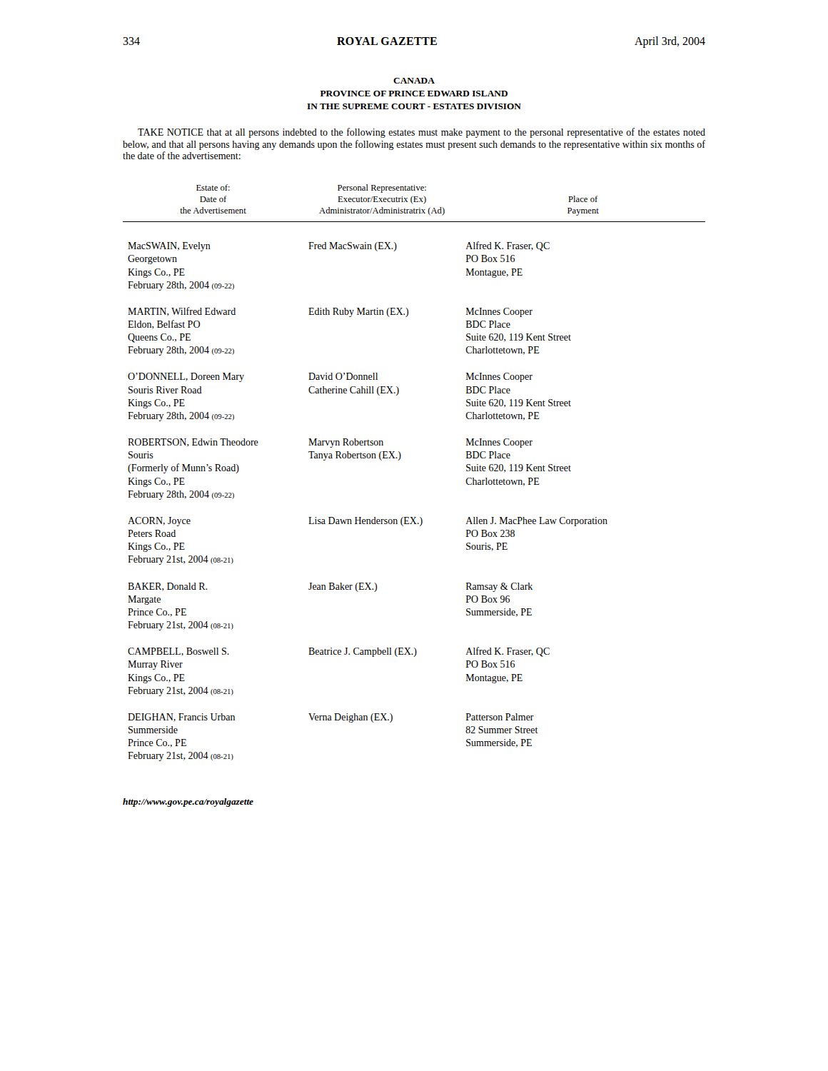334 ROYAL GAZETTE April 3rd, 2004
CANADA
PROVINCE OF PRINCE EDWARD ISLAND
IN THE SUPREME COURT - ESTATES DIVISION
TAKE NOTICE that at all persons indebted to the following estates must make payment to the personal representative of the estates noted below, and that all persons having any demands upon the following estates must present such demands to the representative within six months of the date of the advertisement:
| Estate of: Date of the Advertisement | Personal Representative: Executor/Executrix (Ex) Administrator/Administratrix (Ad) | Place of Payment |
| --- | --- | --- |
| MacSWAIN, Evelyn Georgetown Kings Co., PE February 28th, 2004 (09-22) | Fred MacSwain (EX.) | Alfred K. Fraser, QC PO Box 516 Montague, PE |
| MARTIN, Wilfred Edward Eldon, Belfast PO Queens Co., PE February 28th, 2004 (09-22) | Edith Ruby Martin (EX.) | McInnes Cooper BDC Place Suite 620, 119 Kent Street Charlottetown, PE |
| O’DONNELL, Doreen Mary Souris River Road Kings Co., PE February 28th, 2004 (09-22) | David O’Donnell Catherine Cahill (EX.) | McInnes Cooper BDC Place Suite 620, 119 Kent Street Charlottetown, PE |
| ROBERTSON, Edwin Theodore Souris (Formerly of Munn’s Road) Kings Co., PE February 28th, 2004 (09-22) | Marvyn Robertson Tanya Robertson (EX.) | McInnes Cooper BDC Place Suite 620, 119 Kent Street Charlottetown, PE |
| ACORN, Joyce Peters Road Kings Co., PE February 21st, 2004 (08-21) | Lisa Dawn Henderson (EX.) | Allen J. MacPhee Law Corporation PO Box 238 Souris, PE |
| BAKER, Donald R. Margate Prince Co., PE February 21st, 2004 (08-21) | Jean Baker (EX.) | Ramsay & Clark PO Box 96 Summerside, PE |
| CAMPBELL, Boswell S. Murray River Kings Co., PE February 21st, 2004 (08-21) | Beatrice J. Campbell (EX.) | Alfred K. Fraser, QC PO Box 516 Montague, PE |
| DEIGHAN, Francis Urban Summerside Prince Co., PE February 21st, 2004 (08-21) | Verna Deighan (EX.) | Patterson Palmer 82 Summer Street Summerside, PE |
http://www.gov.pe.ca/royalgazette